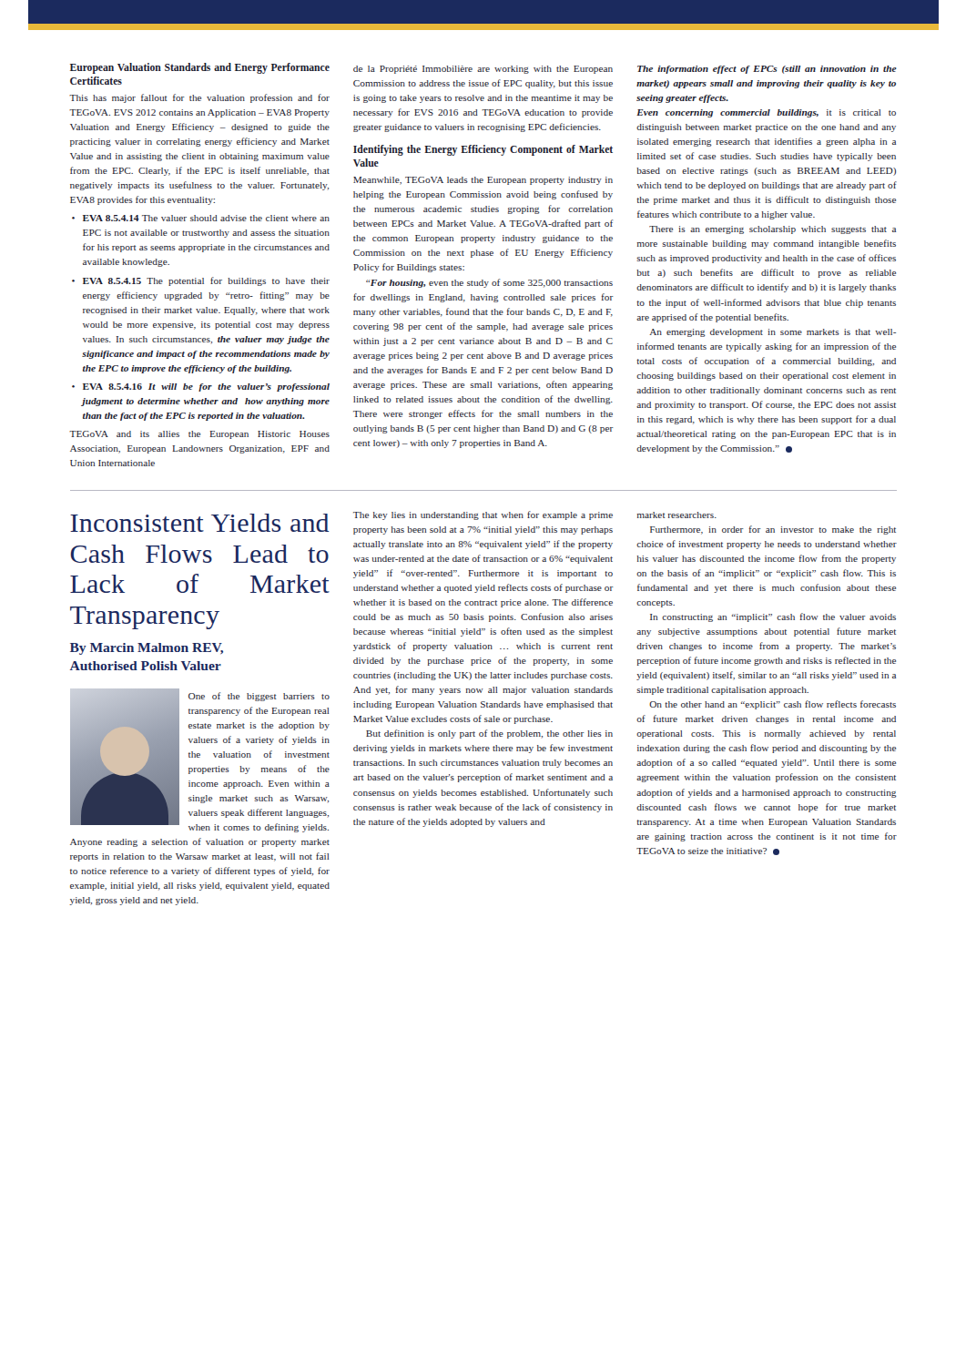European Valuation Standards and Energy Performance Certificates
This has major fallout for the valuation profession and for TEGoVA. EVS 2012 contains an Application – EVA8 Property Valuation and Energy Efficiency – designed to guide the practicing valuer in correlating energy efficiency and Market Value and in assisting the client in obtaining maximum value from the EPC. Clearly, if the EPC is itself unreliable, that negatively impacts its usefulness to the valuer. Fortunately, EVA8 provides for this eventuality:
EVA 8.5.4.14 The valuer should advise the client where an EPC is not available or trustworthy and assess the situation for his report as seems appropriate in the circumstances and available knowledge.
EVA 8.5.4.15 The potential for buildings to have their energy efficiency upgraded by “retro- fitting” may be recognised in their market value. Equally, where that work would be more expensive, its potential cost may depress values. In such circumstances, the valuer may judge the significance and impact of the recommendations made by the EPC to improve the efficiency of the building.
EVA 8.5.4.16 It will be for the valuer’s professional judgment to determine whether and how anything more than the fact of the EPC is reported in the valuation.
TEGoVA and its allies the European Historic Houses Association, European Landowners Organization, EPF and Union Internationale
de la Propriété Immobilière are working with the European Commission to address the issue of EPC quality, but this issue is going to take years to resolve and in the meantime it may be necessary for EVS 2016 and TEGoVA education to provide greater guidance to valuers in recognising EPC deficiencies.
Identifying the Energy Efficiency Component of Market Value
Meanwhile, TEGoVA leads the European property industry in helping the European Commission avoid being confused by the numerous academic studies groping for correlation between EPCs and Market Value. A TEGoVA-drafted part of the common European property industry guidance to the Commission on the next phase of EU Energy Efficiency Policy for Buildings states:
“For housing, even the study of some 325,000 transactions for dwellings in England, having controlled sale prices for many other variables, found that the four bands C, D, E and F, covering 98 per cent of the sample, had average sale prices within just a 2 per cent variance about B and D – B and C average prices being 2 per cent above B and D average prices and the averages for Bands E and F 2 per cent below Band D average prices. These are small variations, often appearing linked to related issues about the condition of the dwelling. There were stronger effects for the small numbers in the outlying bands B (5 per cent higher than Band D) and G (8 per cent lower) – with only 7 properties in Band A.
The information effect of EPCs (still an innovation in the market) appears small and improving their quality is key to seeing greater effects.
Even concerning commercial buildings, it is critical to distinguish between market practice on the one hand and any isolated emerging research that identifies a green alpha in a limited set of case studies. Such studies have typically been based on elective ratings (such as BREEAM and LEED) which tend to be deployed on buildings that are already part of the prime market and thus it is difficult to distinguish those features which contribute to a higher value.
There is an emerging scholarship which suggests that a more sustainable building may command intangible benefits such as improved productivity and health in the case of offices but a) such benefits are difficult to prove as reliable denominators are difficult to identify and b) it is largely thanks to the input of well-informed advisors that blue chip tenants are apprised of the potential benefits.
An emerging development in some markets is that well-informed tenants are typically asking for an impression of the total costs of occupation of a commercial building, and choosing buildings based on their operational cost element in addition to other traditionally dominant concerns such as rent and proximity to transport. Of course, the EPC does not assist in this regard, which is why there has been support for a dual actual/theoretical rating on the pan-European EPC that is in development by the Commission.”
Inconsistent Yields and Cash Flows Lead to Lack of Market Transparency
By Marcin Malmon REV,
Authorised Polish Valuer
One of the biggest barriers to transparency of the European real estate market is the adoption by valuers of a variety of yields in the valuation of investment properties by means of the income approach. Even within a single market such as Warsaw, valuers speak different languages, when it comes to defining yields. Anyone reading a selection of valuation or property market reports in relation to the Warsaw market at least, will not fail to notice reference to a variety of different types of yield, for example, initial yield, all risks yield, equivalent yield, equated yield, gross yield and net yield.
The key lies in understanding that when for example a prime property has been sold at a 7% “initial yield” this may perhaps actually translate into an 8% “equivalent yield” if the property was under-rented at the date of transaction or a 6% “equivalent yield” if “over-rented”. Furthermore it is important to understand whether a quoted yield reflects costs of purchase or whether it is based on the contract price alone. The difference could be as much as 50 basis points. Confusion also arises because whereas “initial yield” is often used as the simplest yardstick of property valuation … which is current rent divided by the purchase price of the property, in some countries (including the UK) the latter includes purchase costs. And yet, for many years now all major valuation standards including European Valuation Standards have emphasised that Market Value excludes costs of sale or purchase.
But definition is only part of the problem, the other lies in deriving yields in markets where there may be few investment transactions. In such circumstances valuation truly becomes an art based on the valuer's perception of market sentiment and a consensus on yields becomes established. Unfortunately such consensus is rather weak because of the lack of consistency in the nature of the yields adopted by valuers and
market researchers.
Furthermore, in order for an investor to make the right choice of investment property he needs to understand whether his valuer has discounted the income flow from the property on the basis of an “implicit” or “explicit” cash flow. This is fundamental and yet there is much confusion about these concepts.
In constructing an “implicit” cash flow the valuer avoids any subjective assumptions about potential future market driven changes to income from a property. The market’s perception of future income growth and risks is reflected in the yield (equivalent) itself, similar to an “all risks yield” used in a simple traditional capitalisation approach.
On the other hand an “explicit” cash flow reflects forecasts of future market driven changes in rental income and operational costs. This is normally achieved by rental indexation during the cash flow period and discounting by the adoption of a so called “equated yield”. Until there is some agreement within the valuation profession on the consistent adoption of yields and a harmonised approach to constructing discounted cash flows we cannot hope for true market transparency. At a time when European Valuation Standards are gaining traction across the continent is it not time for TEGoVA to seize the initiative?